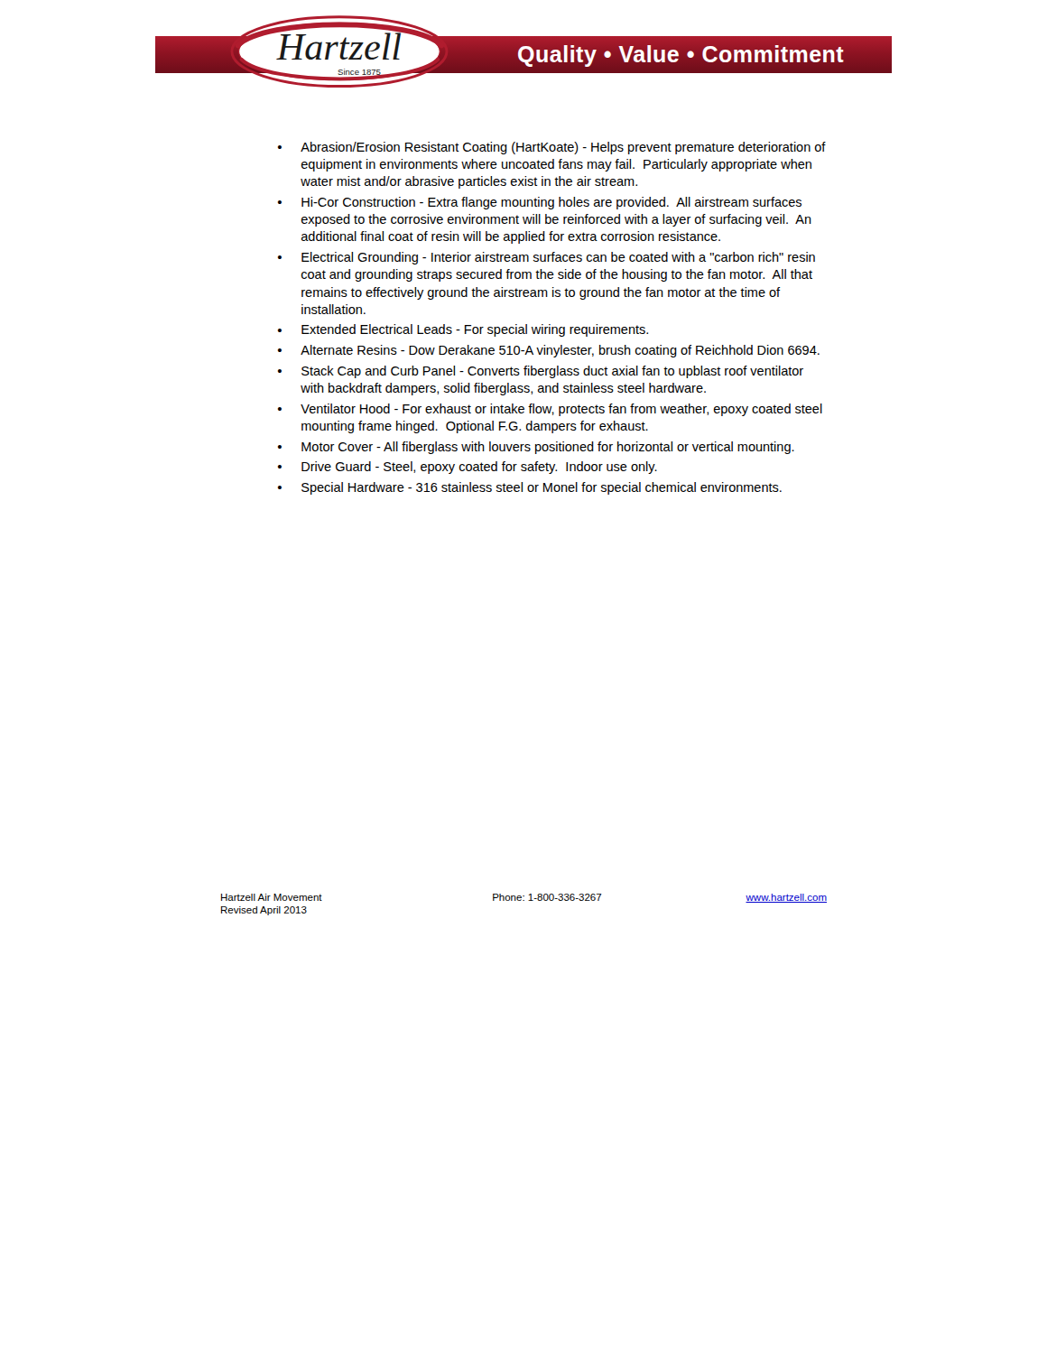Quality • Value • Commitment
Hartzell Since 1875 Hartzell Since 1875
Abrasion/Erosion Resistant Coating (HartKoate) - Helps prevent premature deterioration of equipment in environments where uncoated fans may fail. Particularly appropriate when water mist and/or abrasive particles exist in the air stream.
Hi-Cor Construction - Extra flange mounting holes are provided. All airstream surfaces exposed to the corrosive environment will be reinforced with a layer of surfacing veil. An additional final coat of resin will be applied for extra corrosion resistance.
Electrical Grounding - Interior airstream surfaces can be coated with a "carbon rich" resin coat and grounding straps secured from the side of the housing to the fan motor. All that remains to effectively ground the airstream is to ground the fan motor at the time of installation.
Extended Electrical Leads - For special wiring requirements.
Alternate Resins - Dow Derakane 510-A vinylester, brush coating of Reichhold Dion 6694.
Stack Cap and Curb Panel - Converts fiberglass duct axial fan to upblast roof ventilator with backdraft dampers, solid fiberglass, and stainless steel hardware.
Ventilator Hood - For exhaust or intake flow, protects fan from weather, epoxy coated steel mounting frame hinged. Optional F.G. dampers for exhaust.
Motor Cover - All fiberglass with louvers positioned for horizontal or vertical mounting.
Drive Guard - Steel, epoxy coated for safety. Indoor use only.
Special Hardware - 316 stainless steel or Monel for special chemical environments.
Hartzell Air Movement
Revised April 2013
Phone: 1-800-336-3267
www.hartzell.com